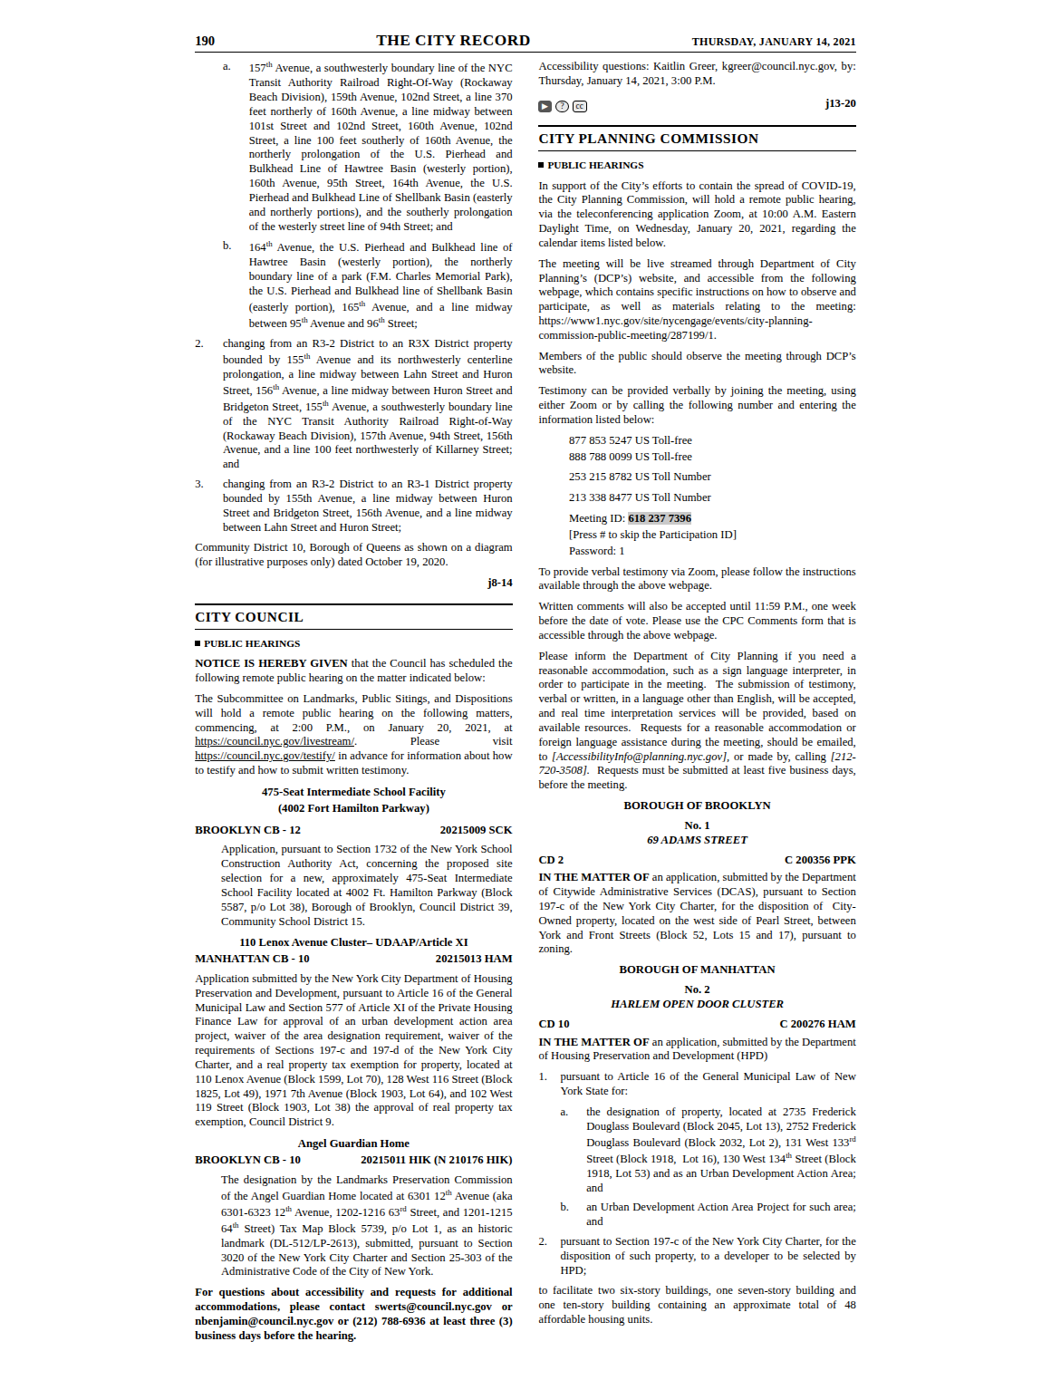190
THE CITY RECORD
THURSDAY, JANUARY 14, 2021
a.
157th Avenue, a southwesterly boundary line of the NYC Transit Authority Railroad Right-Of-Way (Rockaway Beach Division), 159th Avenue, 102nd Street, a line 370 feet northerly of 160th Avenue, a line midway between 101st Street and 102nd Street, 160th Avenue, 102nd Street, a line 100 feet southerly of 160th Avenue, the northerly prolongation of the U.S. Pierhead and Bulkhead Line of Hawtree Basin (westerly portion), 160th Avenue, 95th Street, 164th Avenue, the U.S. Pierhead and Bulkhead Line of Shellbank Basin (easterly and northerly portions), and the southerly prolongation of the westerly street line of 94th Street; and
b.
164th Avenue, the U.S. Pierhead and Bulkhead line of Hawtree Basin (westerly portion), the northerly boundary line of a park (F.M. Charles Memorial Park), the U.S. Pierhead and Bulkhead line of Shellbank Basin (easterly portion), 165th Avenue, and a line midway between 95th Avenue and 96th Street;
2.
changing from an R3-2 District to an R3X District property bounded by 155th Avenue and its northwesterly centerline prolongation, a line midway between Lahn Street and Huron Street, 156th Avenue, a line midway between Huron Street and Bridgeton Street, 155th Avenue, a southwesterly boundary line of the NYC Transit Authority Railroad Right-of-Way (Rockaway Beach Division), 157th Avenue, 94th Street, 156th Avenue, and a line 100 feet northwesterly of Killarney Street; and
3.
changing from an R3-2 District to an R3-1 District property bounded by 155th Avenue, a line midway between Huron Street and Bridgeton Street, 156th Avenue, and a line midway between Lahn Street and Huron Street;
Community District 10, Borough of Queens as shown on a diagram (for illustrative purposes only) dated October 19, 2020.
j8-14
CITY COUNCIL
PUBLIC HEARINGS
NOTICE IS HEREBY GIVEN that the Council has scheduled the following remote public hearing on the matter indicated below:
The Subcommittee on Landmarks, Public Sitings, and Dispositions will hold a remote public hearing on the following matters, commencing, at 2:00 P.M., on January 20, 2021, at https://council.nyc.gov/livestream/. Please visit https://council.nyc.gov/testify/ in advance for information about how to testify and how to submit written testimony.
475-Seat Intermediate School Facility
(4002 Fort Hamilton Parkway)
BROOKLYN CB - 12
20215009 SCK
Application, pursuant to Section 1732 of the New York School Construction Authority Act, concerning the proposed site selection for a new, approximately 475-Seat Intermediate School Facility located at 4002 Ft. Hamilton Parkway (Block 5587, p/o Lot 38), Borough of Brooklyn, Council District 39, Community School District 15.
110 Lenox Avenue Cluster– UDAAP/Article XI
MANHATTAN CB - 10
20215013 HAM
Application submitted by the New York City Department of Housing Preservation and Development, pursuant to Article 16 of the General Municipal Law and Section 577 of Article XI of the Private Housing Finance Law for approval of an urban development action area project, waiver of the area designation requirement, waiver of the requirements of Sections 197-c and 197-d of the New York City Charter, and a real property tax exemption for property, located at 110 Lenox Avenue (Block 1599, Lot 70), 128 West 116 Street (Block 1825, Lot 49), 1971 7th Avenue (Block 1903, Lot 64), and 102 West 119 Street (Block 1903, Lot 38) the approval of real property tax exemption, Council District 9.
Angel Guardian Home
BROOKLYN CB - 10
20215011 HIK (N 210176 HIK)
The designation by the Landmarks Preservation Commission of the Angel Guardian Home located at 6301 12th Avenue (aka 6301-6323 12th Avenue, 1202-1216 63rd Street, and 1201-1215 64th Street) Tax Map Block 5739, p/o Lot 1, as an historic landmark (DL-512/LP-2613), submitted, pursuant to Section 3020 of the New York City Charter and Section 25-303 of the Administrative Code of the City of New York.
For questions about accessibility and requests for additional accommodations, please contact swerts@council.nyc.gov or nbenjamin@council.nyc.gov or (212) 788-6936 at least three (3) business days before the hearing.
Accessibility questions: Kaitlin Greer, kgreer@council.nyc.gov, by: Thursday, January 14, 2021, 3:00 P.M.
▶ ? cc
j13-20
CITY PLANNING COMMISSION
PUBLIC HEARINGS
In support of the City’s efforts to contain the spread of COVID-19, the City Planning Commission, will hold a remote public hearing, via the teleconferencing application Zoom, at 10:00 A.M. Eastern Daylight Time, on Wednesday, January 20, 2021, regarding the calendar items listed below.
The meeting will be live streamed through Department of City Planning’s (DCP’s) website, and accessible from the following webpage, which contains specific instructions on how to observe and participate, as well as materials relating to the meeting: https://www1.nyc.gov/site/nycengage/events/city-planning-commission-public-meeting/287199/1.
Members of the public should observe the meeting through DCP’s website.
Testimony can be provided verbally by joining the meeting, using either Zoom or by calling the following number and entering the information listed below:
877 853 5247 US Toll-free
888 788 0099 US Toll-free
253 215 8782 US Toll Number
213 338 8477 US Toll Number
Meeting ID: 618 237 7396
[Press # to skip the Participation ID]
Password: 1
To provide verbal testimony via Zoom, please follow the instructions available through the above webpage.
Written comments will also be accepted until 11:59 P.M., one week before the date of vote. Please use the CPC Comments form that is accessible through the above webpage.
Please inform the Department of City Planning if you need a reasonable accommodation, such as a sign language interpreter, in order to participate in the meeting. The submission of testimony, verbal or written, in a language other than English, will be accepted, and real time interpretation services will be provided, based on available resources. Requests for a reasonable accommodation or foreign language assistance during the meeting, should be emailed, to [AccessibilityInfo@planning.nyc.gov], or made by, calling [212-720-3508]. Requests must be submitted at least five business days, before the meeting.
BOROUGH OF BROOKLYN
No. 1
69 ADAMS STREET
CD 2
C 200356 PPK
IN THE MATTER OF an application, submitted by the Department of Citywide Administrative Services (DCAS), pursuant to Section 197-c of the New York City Charter, for the disposition of City-Owned property, located on the west side of Pearl Street, between York and Front Streets (Block 52, Lots 15 and 17), pursuant to zoning.
BOROUGH OF MANHATTAN
No. 2
HARLEM OPEN DOOR CLUSTER
CD 10
C 200276 HAM
IN THE MATTER OF an application, submitted by the Department of Housing Preservation and Development (HPD)
1.
pursuant to Article 16 of the General Municipal Law of New York State for:
a.
the designation of property, located at 2735 Frederick Douglass Boulevard (Block 2045, Lot 13), 2752 Frederick Douglass Boulevard (Block 2032, Lot 2), 131 West 133rd Street (Block 1918, Lot 16), 130 West 134th Street (Block 1918, Lot 53) and as an Urban Development Action Area; and
b.
an Urban Development Action Area Project for such area; and
2.
pursuant to Section 197-c of the New York City Charter, for the disposition of such property, to a developer to be selected by HPD;
to facilitate two six-story buildings, one seven-story building and one ten-story building containing an approximate total of 48 affordable housing units.